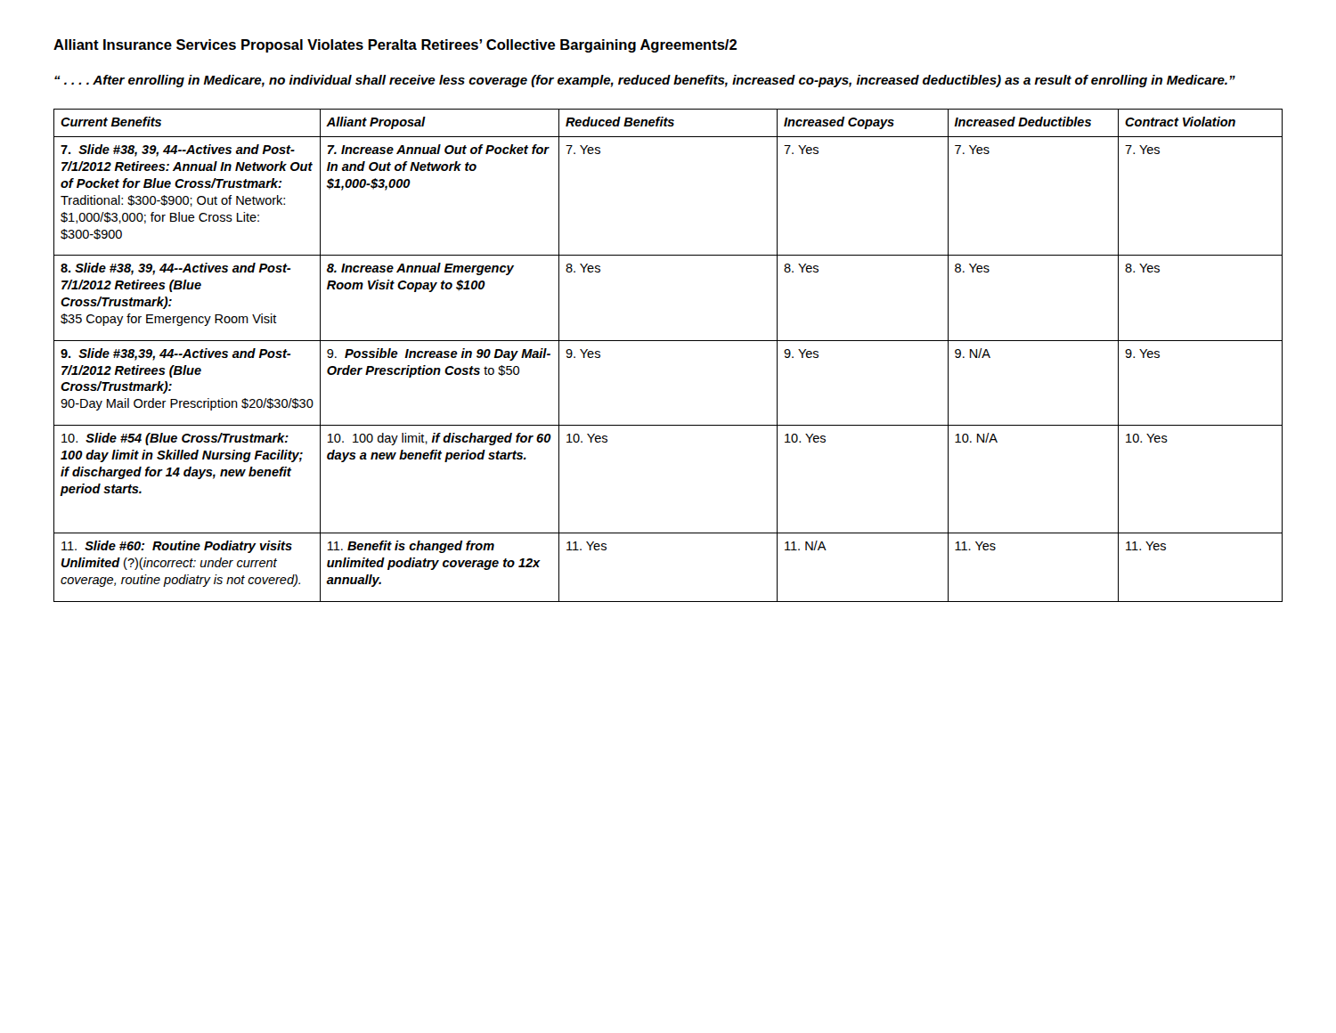Alliant Insurance Services Proposal Violates Peralta Retirees’ Collective Bargaining Agreements/2
“ . . . . After enrolling in Medicare, no individual shall receive less coverage (for example, reduced benefits, increased co-pays, increased deductibles) as a result of enrolling in Medicare.”
| Current Benefits | Alliant Proposal | Reduced Benefits | Increased Copays | Increased Deductibles | Contract Violation |
| --- | --- | --- | --- | --- | --- |
| 7. Slide #38, 39, 44--Actives and Post-7/1/2012 Retirees: Annual In Network Out of Pocket for Blue Cross/Trustmark: Traditional: $300-$900; Out of Network: $1,000/$3,000; for Blue Cross Lite: $300-$900 | 7. Increase Annual Out of Pocket for In and Out of Network to $1,000-$3,000 | 7. Yes | 7. Yes | 7. Yes | 7. Yes |
| 8. Slide #38, 39, 44--Actives and Post-7/1/2012 Retirees (Blue Cross/Trustmark): $35 Copay for Emergency Room Visit | 8. Increase Annual Emergency Room Visit Copay to $100 | 8. Yes | 8. Yes | 8. Yes | 8. Yes |
| 9. Slide #38,39, 44--Actives and Post-7/1/2012 Retirees (Blue Cross/Trustmark): 90-Day Mail Order Prescription $20/$30/$30 | 9. Possible Increase in 90 Day Mail-Order Prescription Costs to $50 | 9. Yes | 9. Yes | 9. N/A | 9. Yes |
| 10. Slide #54 (Blue Cross/Trustmark: 100 day limit in Skilled Nursing Facility; if discharged for 14 days, new benefit period starts. | 10. 100 day limit, if discharged for 60 days a new benefit period starts. | 10. Yes | 10. Yes | 10. N/A | 10. Yes |
| 11. Slide #60: Routine Podiatry visits Unlimited (?)( incorrect: under current coverage, routine podiatry is not covered). | 11. Benefit is changed from unlimited podiatry coverage to 12x annually. | 11. Yes | 11. N/A | 11. Yes | 11. Yes |